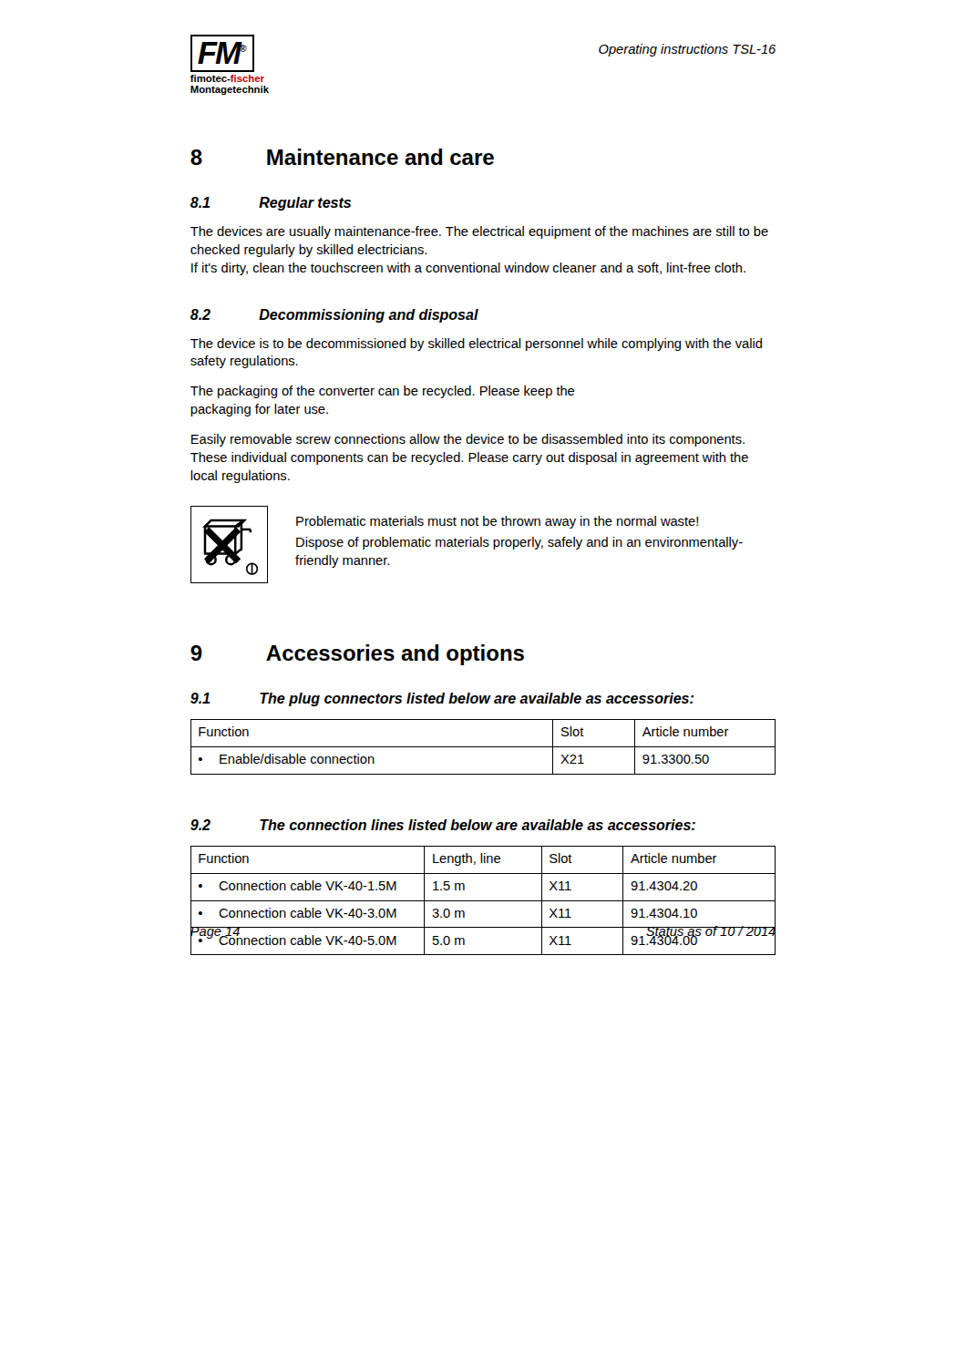FM®
fimotec-fischer
Montagetechnik
Operating instructions TSL-16
8 Maintenance and care
8.1 Regular tests
The devices are usually maintenance-free. The electrical equipment of the machines are still to be checked regularly by skilled electricians.
If it's dirty, clean the touchscreen with a conventional window cleaner and a soft, lint-free cloth.
8.2 Decommissioning and disposal
The device is to be decommissioned by skilled electrical personnel while complying with the valid safety regulations.
The packaging of the converter can be recycled. Please keep the
packaging for later use.
Easily removable screw connections allow the device to be disassembled into its components. These individual components can be recycled. Please carry out disposal in agreement with the local regulations.
Problematic materials must not be thrown away in the normal waste!
Dispose of problematic materials properly, safely and in an environmentally-friendly manner.
9 Accessories and options
9.1 The plug connectors listed below are available as accessories:
| Function | Slot | Article number |
| --- | --- | --- |
| • Enable/disable connection | X21 | 91.3300.50 |
9.2 The connection lines listed below are available as accessories:
| Function | Length, line | Slot | Article number |
| --- | --- | --- | --- |
| • Connection cable VK-40-1.5M | 1.5 m | X11 | 91.4304.20 |
| • Connection cable VK-40-3.0M | 3.0 m | X11 | 91.4304.10 |
| • Connection cable VK-40-5.0M | 5.0 m | X11 | 91.4304.00 |
Page 14
Status as of 10 / 2014